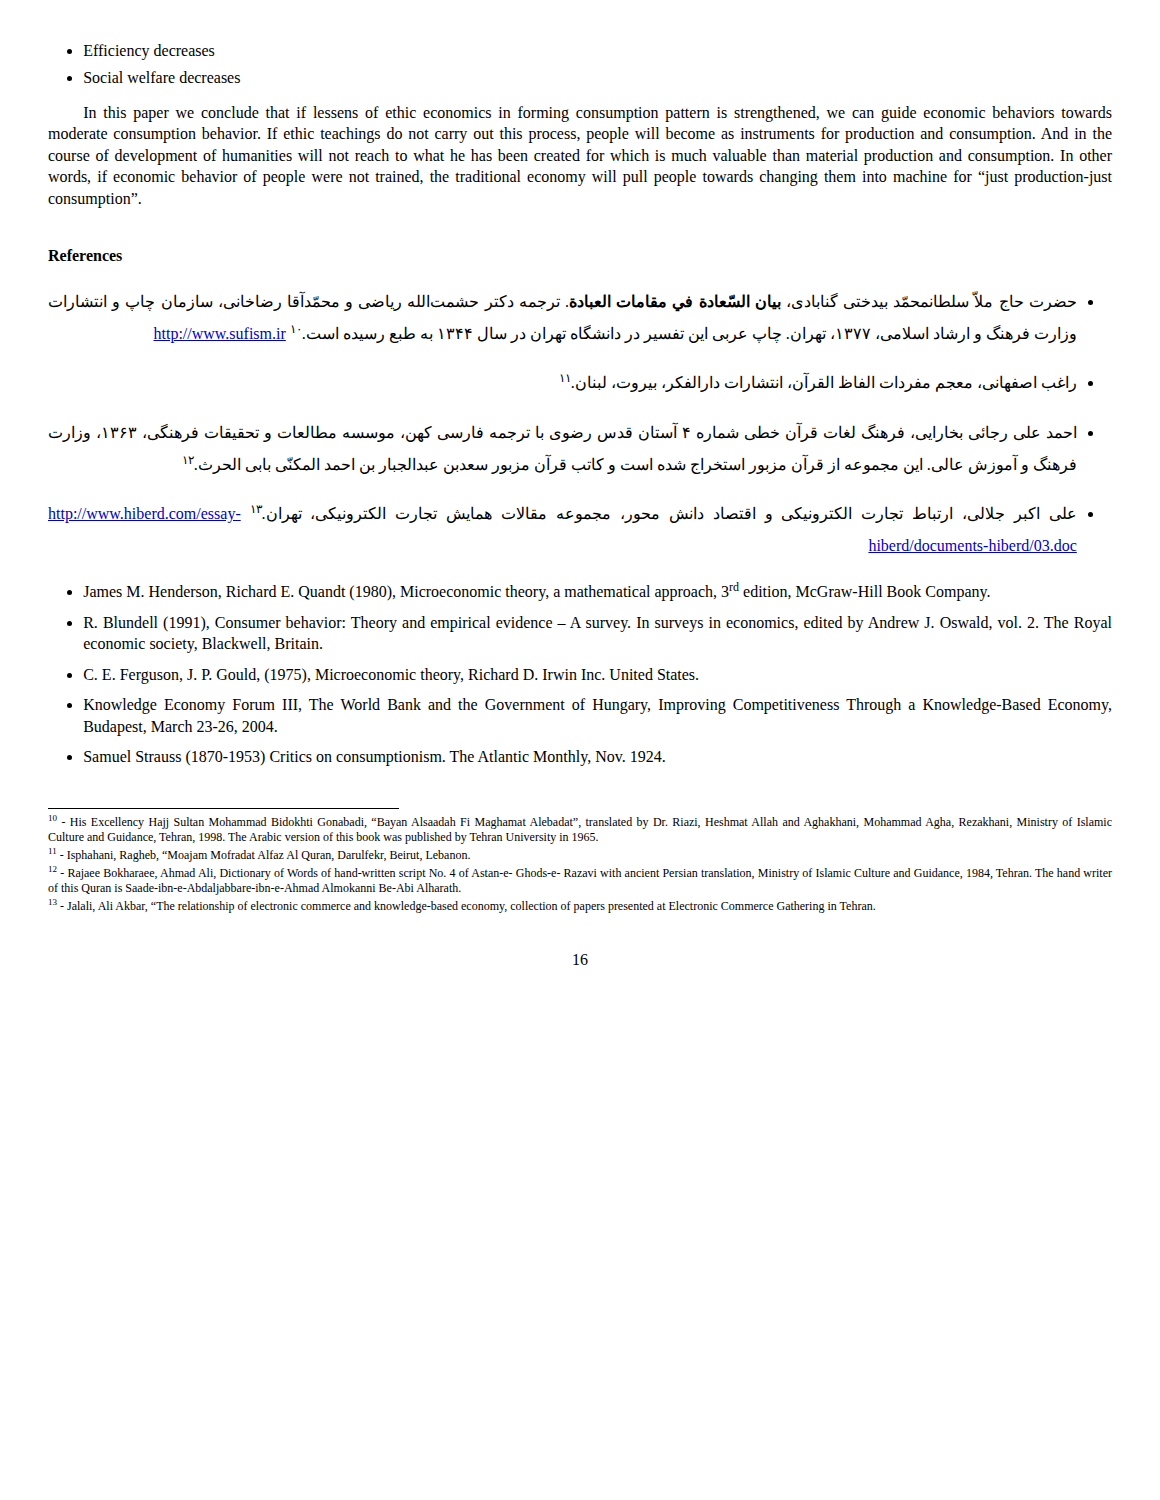Efficiency decreases
Social welfare decreases
In this paper we conclude that if lessens of ethic economics in forming consumption pattern is strengthened, we can guide economic behaviors towards moderate consumption behavior. If ethic teachings do not carry out this process, people will become as instruments for production and consumption. And in the course of development of humanities will not reach to what he has been created for which is much valuable than material production and consumption. In other words, if economic behavior of people were not trained, the traditional economy will pull people towards changing them into machine for “just production-just consumption”.
References
حضرت حاج ملاّ سلطانمحمّد بیدختی گنابادی، بیان السّعادة في مقامات العبادة. ترجمه دکتر حشمت‌الله ریاضی و محمّدآقا رضاخانی، سازمان چاپ و انتشارات وزارت فرهنگ و ارشاد اسلامی، ۱۳۷۷، تهران. چاپ عربی این تفسیر در دانشگاه تهران در سال ۱۳۴۴ به طبع رسیده است.۱۰ http://www.sufism.ir
راغب اصفهانی، معجم مفردات الفاظ القرآن، انتشارات دارالفکر، بیروت، لبنان.۱۱
احمد علی رجائی بخارایی، فرهنگ لغات قرآن خطی شماره ۴ آستان قدس رضوی با ترجمه فارسی کهن، موسسه مطالعات و تحقیقات فرهنگی، ۱۳۶۳، وزارت فرهنگ و آموزش عالی. این مجموعه از قرآن مزبور استخراج شده است و کاتب قرآن مزبور سعدبن عبدالجبار بن احمد المکنّی بابی الحرث.۱۲
علی اکبر جلالی، ارتباط تجارت الکترونیکی و اقتصاد دانش محور، مجموعه مقالات همایش تجارت الکترونیکی، تهران.۱۳ http://www.hiberd.com/essay-hiberd/documents-hiberd/03.doc
James M. Henderson, Richard E. Quandt (1980), Microeconomic theory, a mathematical approach, 3rd edition, McGraw-Hill Book Company.
R. Blundell (1991), Consumer behavior: Theory and empirical evidence – A survey. In surveys in economics, edited by Andrew J. Oswald, vol. 2. The Royal economic society, Blackwell, Britain.
C. E. Ferguson, J. P. Gould, (1975), Microeconomic theory, Richard D. Irwin Inc. United States.
Knowledge Economy Forum III, The World Bank and the Government of Hungary, Improving Competitiveness Through a Knowledge-Based Economy, Budapest, March 23-26, 2004.
Samuel Strauss (1870-1953) Critics on consumptionism. The Atlantic Monthly, Nov. 1924.
10 - His Excellency Hajj Sultan Mohammad Bidokhti Gonabadi, “Bayan Alsaadah Fi Maghamat Alebadat”, translated by Dr. Riazi, Heshmat Allah and Aghakhani, Mohammad Agha, Rezakhani, Ministry of Islamic Culture and Guidance, Tehran, 1998. The Arabic version of this book was published by Tehran University in 1965.
11 - Isphahani, Ragheb, “Moajam Mofradat Alfaz Al Quran, Darulfekr, Beirut, Lebanon.
12 - Rajaee Bokharaee, Ahmad Ali, Dictionary of Words of hand-written script No. 4 of Astan-e- Ghods-e- Razavi with ancient Persian translation, Ministry of Islamic Culture and Guidance, 1984, Tehran. The hand writer of this Quran is Saade-ibn-e-Abdaljabbare-ibn-e-Ahmad Almokanni Be-Abi Alharath.
13 - Jalali, Ali Akbar, “The relationship of electronic commerce and knowledge-based economy, collection of papers presented at Electronic Commerce Gathering in Tehran.
16